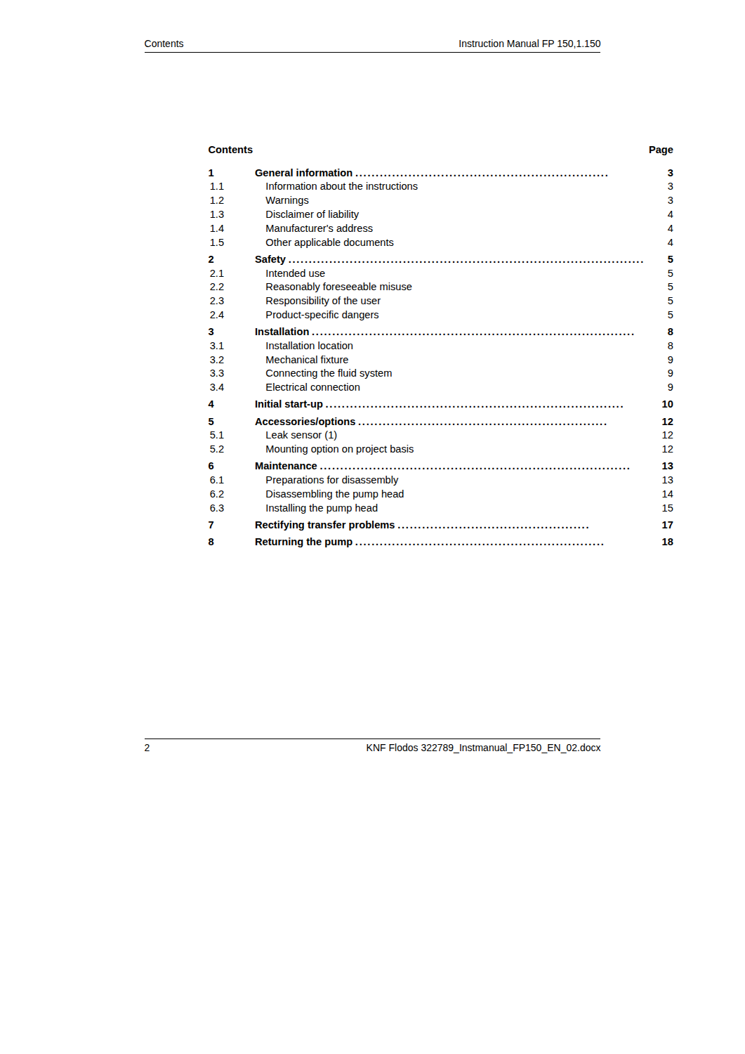Contents
Instruction Manual FP 150,1.150
| Contents | | Page |
| 1 | General information .............................................................. | 3 |
| 1.1 | Information about the instructions | 3 |
| 1.2 | Warnings | 3 |
| 1.3 | Disclaimer of liability | 4 |
| 1.4 | Manufacturer's address | 4 |
| 1.5 | Other applicable documents | 4 |
| 2 | Safety ....................................................................................... | 5 |
| 2.1 | Intended use | 5 |
| 2.2 | Reasonably foreseeable misuse | 5 |
| 2.3 | Responsibility of the user | 5 |
| 2.4 | Product-specific dangers | 5 |
| 3 | Installation ............................................................................... | 8 |
| 3.1 | Installation location | 8 |
| 3.2 | Mechanical fixture | 9 |
| 3.3 | Connecting the fluid system | 9 |
| 3.4 | Electrical connection | 9 |
| 4 | Initial start-up ......................................................................... | 10 |
| 5 | Accessories/options ............................................................. | 12 |
| 5.1 | Leak sensor (1) | 12 |
| 5.2 | Mounting option on project basis | 12 |
| 6 | Maintenance ............................................................................ | 13 |
| 6.1 | Preparations for disassembly | 13 |
| 6.2 | Disassembling the pump head | 14 |
| 6.3 | Installing the pump head | 15 |
| 7 | Rectifying transfer problems ............................................... | 17 |
| 8 | Returning the pump ............................................................. | 18 |
2
KNF Flodos 322789_Instmanual_FP150_EN_02.docx